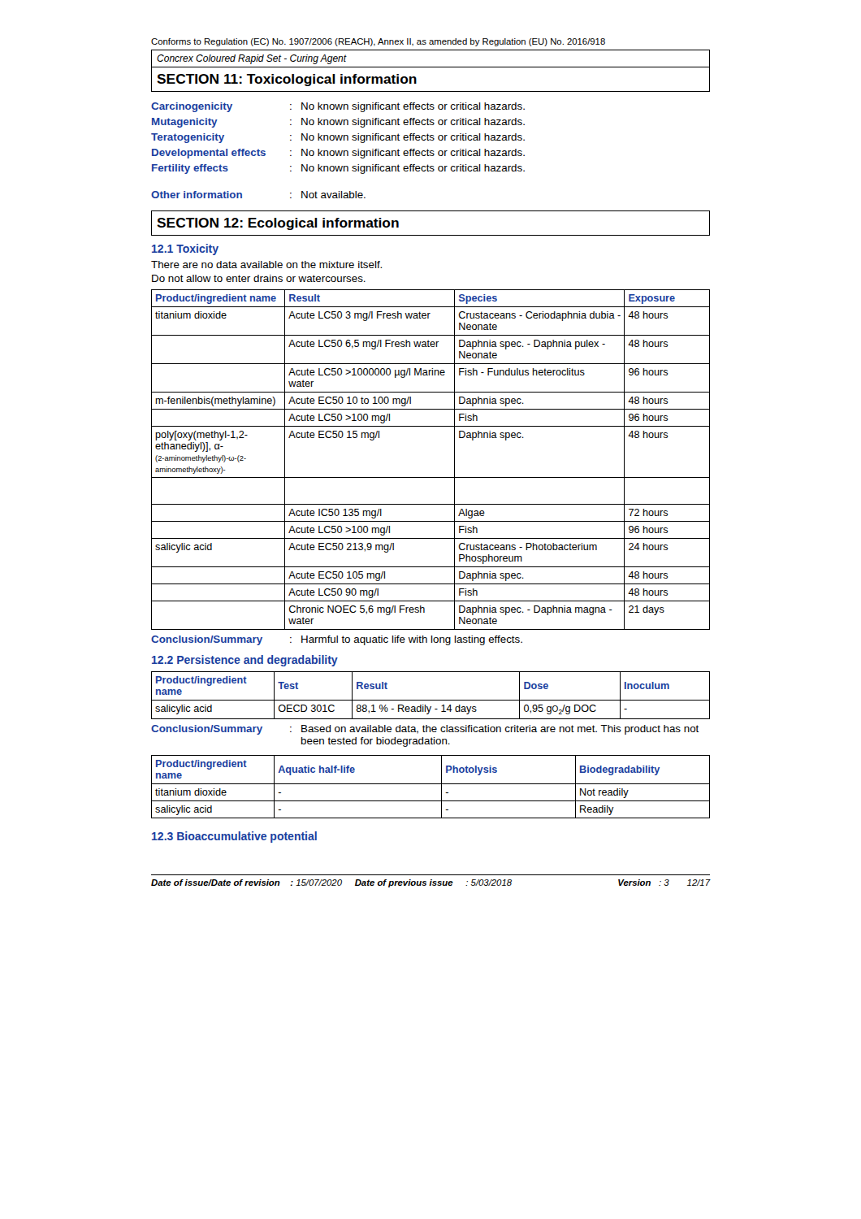Conforms to Regulation (EC) No. 1907/2006 (REACH), Annex II, as amended by Regulation (EU) No. 2016/918
Concrex Coloured Rapid Set - Curing Agent
SECTION 11: Toxicological information
| Carcinogenicity | : | No known significant effects or critical hazards. |
| Mutagenicity | : | No known significant effects or critical hazards. |
| Teratogenicity | : | No known significant effects or critical hazards. |
| Developmental effects | : | No known significant effects or critical hazards. |
| Fertility effects | : | No known significant effects or critical hazards. |
| Other information | : | Not available. |
SECTION 12: Ecological information
12.1 Toxicity
There are no data available on the mixture itself.
Do not allow to enter drains or watercourses.
| Product/ingredient name | Result | Species | Exposure |
| --- | --- | --- | --- |
| titanium dioxide | Acute LC50 3 mg/l Fresh water | Crustaceans - Ceriodaphnia dubia - Neonate | 48 hours |
| | Acute LC50 6,5 mg/l Fresh water | Daphnia spec. - Daphnia pulex - Neonate | 48 hours |
| | Acute LC50 >1000000 µg/l Marine water | Fish - Fundulus heteroclitus | 96 hours |
| m-fenilenbis(methylamine) | Acute EC50 10 to 100 mg/l | Daphnia spec. | 48 hours |
| | Acute LC50 >100 mg/l | Fish | 96 hours |
| poly[oxy(methyl-1,2-ethanediyl)], α- (2-aminomethylethyl)-ω-(2-aminomethylethoxy)- | Acute EC50 15 mg/l | Daphnia spec. | 48 hours |
| | Acute IC50 135 mg/l | Algae | 72 hours |
| | Acute LC50 >100 mg/l | Fish | 96 hours |
| salicylic acid | Acute EC50 213,9 mg/l | Crustaceans - Photobacterium Phosphoreum | 24 hours |
| | Acute EC50 105 mg/l | Daphnia spec. | 48 hours |
| | Acute LC50 90 mg/l | Fish | 48 hours |
| | Chronic NOEC 5,6 mg/l Fresh water | Daphnia spec. - Daphnia magna - Neonate | 21 days |
Conclusion/Summary: Harmful to aquatic life with long lasting effects.
12.2 Persistence and degradability
| Product/ingredient name | Test | Result | Dose | Inoculum |
| --- | --- | --- | --- | --- |
| salicylic acid | OECD 301C | 88,1 % - Readily - 14 days | 0,95 g O 2 /g DOC | - |
Conclusion/Summary: Based on available data, the classification criteria are not met. This product has not been tested for biodegradation.
| Product/ingredient name | Aquatic half-life | Photolysis | Biodegradability |
| --- | --- | --- | --- |
| titanium dioxide | - | - | Not readily |
| salicylic acid | - | - | Readily |
12.3 Bioaccumulative potential
Date of issue/Date of revision : 15/07/2020 Date of previous issue : 5/03/2018
Version : 3 12/17